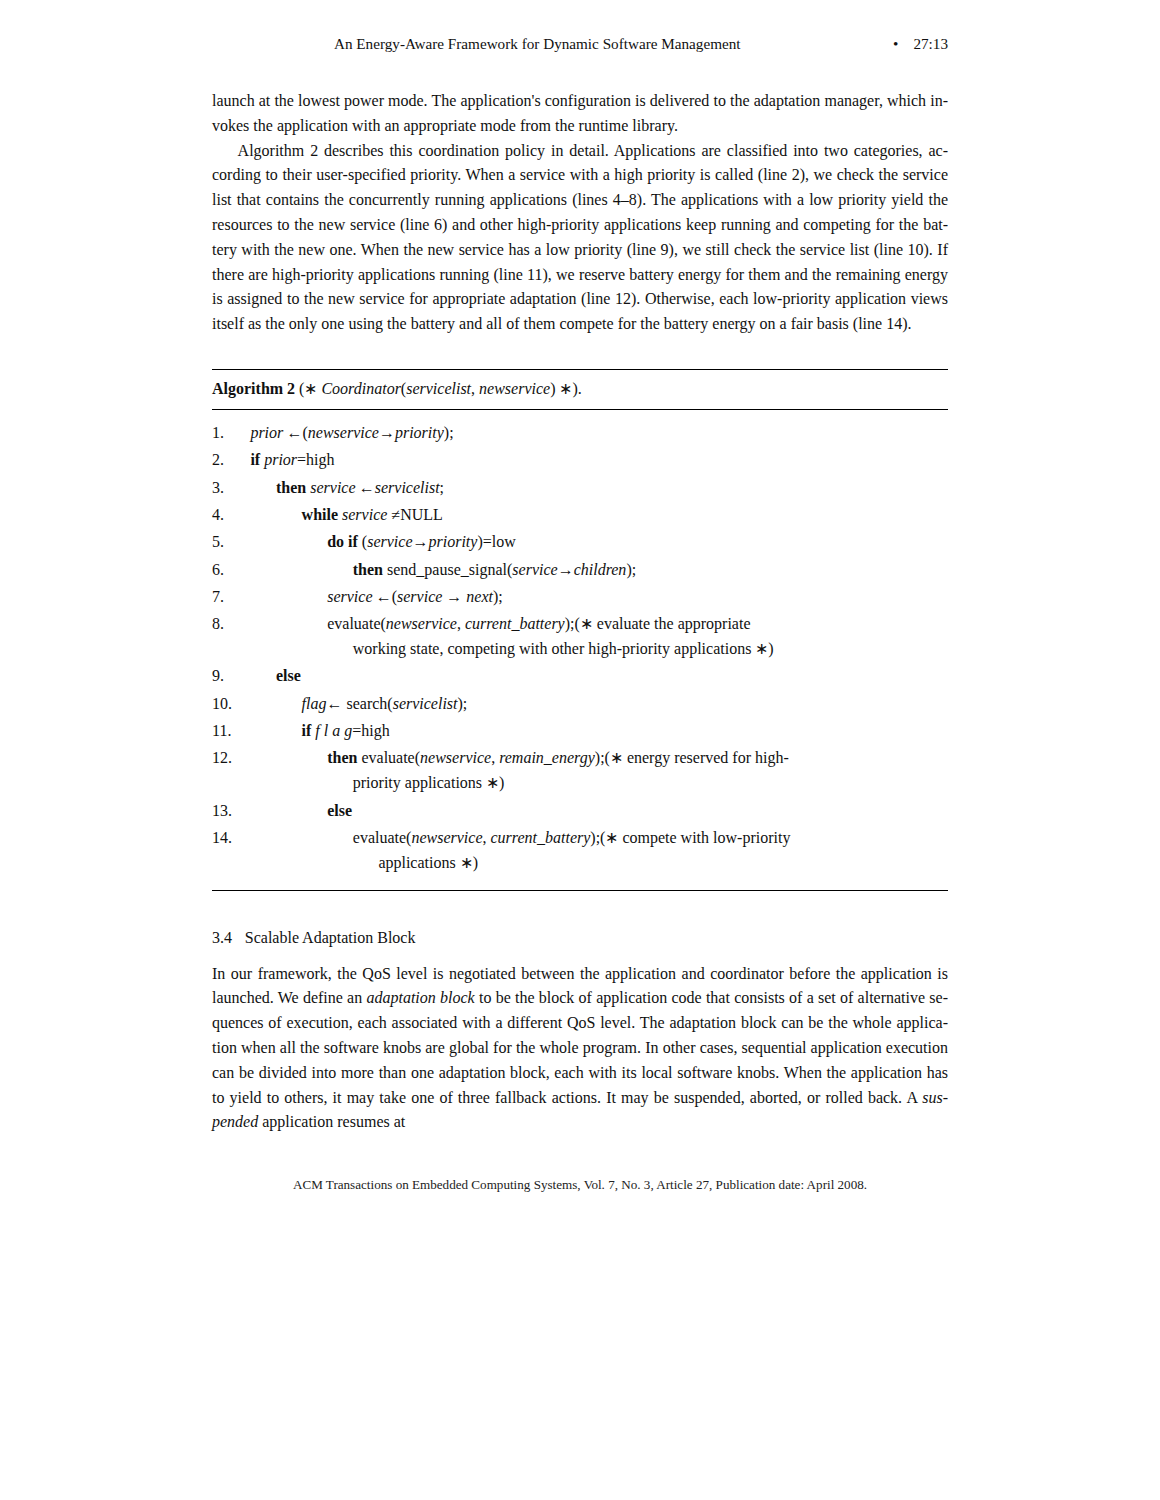An Energy-Aware Framework for Dynamic Software Management • 27:13
launch at the lowest power mode. The application's configuration is delivered to the adaptation manager, which invokes the application with an appropriate mode from the runtime library.
Algorithm 2 describes this coordination policy in detail. Applications are classified into two categories, according to their user-specified priority. When a service with a high priority is called (line 2), we check the service list that contains the concurrently running applications (lines 4–8). The applications with a low priority yield the resources to the new service (line 6) and other high-priority applications keep running and competing for the battery with the new one. When the new service has a low priority (line 9), we still check the service list (line 10). If there are high-priority applications running (line 11), we reserve battery energy for them and the remaining energy is assigned to the new service for appropriate adaptation (line 12). Otherwise, each low-priority application views itself as the only one using the battery and all of them compete for the battery energy on a fair basis (line 14).
Algorithm 2 (∗ Coordinator(servicelist, newservice) ∗).
prior ←(newservice→priority);
if prior=high
then service ←servicelist;
while service ≠NULL
do if (service→priority)=low
then send_pause_signal(service→children);
service ←(service → next);
evaluate(newservice, current_battery);(∗ evaluate the appropriateworking state, competing with other high-priority applications ∗)
else
flag← search(servicelist);
if f l a g=high
then evaluate(newservice, remain_energy);(∗ energy reserved for high-priority applications ∗)
else
evaluate(newservice, current_battery);(∗ compete with low-priorityapplications ∗)
3.4 Scalable Adaptation Block
In our framework, the QoS level is negotiated between the application and coordinator before the application is launched. We define an adaptation block to be the block of application code that consists of a set of alternative sequences of execution, each associated with a different QoS level. The adaptation block can be the whole application when all the software knobs are global for the whole program. In other cases, sequential application execution can be divided into more than one adaptation block, each with its local software knobs. When the application has to yield to others, it may take one of three fallback actions. It may be suspended, aborted, or rolled back. A suspended application resumes at
ACM Transactions on Embedded Computing Systems, Vol. 7, No. 3, Article 27, Publication date: April 2008.